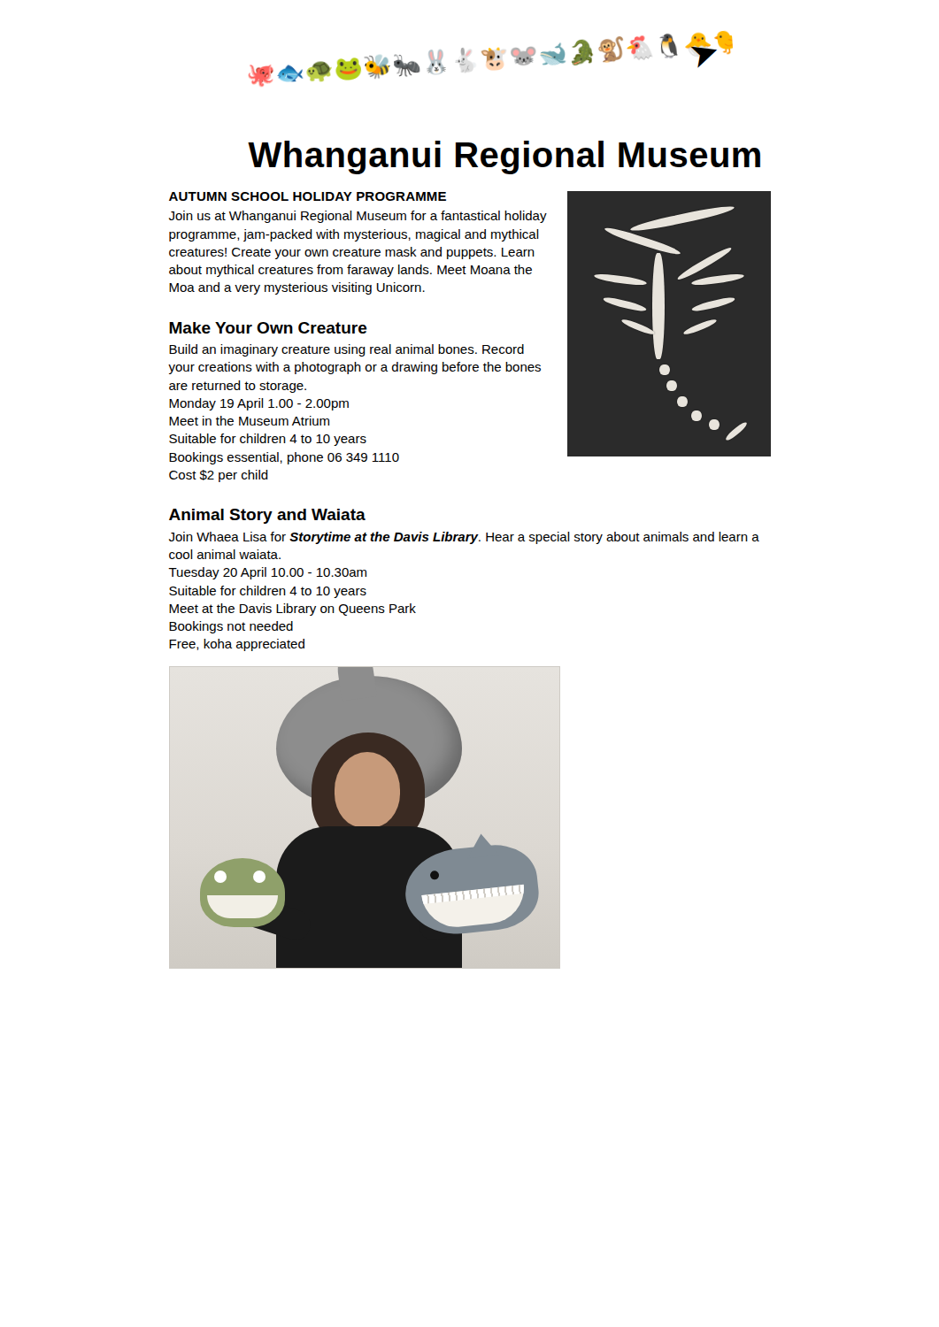🐙🐟🐢🐸🐝🐜🐰🐇🐮🐭🐋🐊🐒🐔🐧🐣🐤🐦🐨🐩🐪🐫🐬🐯🐱🐳🐴🐵🐶🐷🐹🐺🐻🐼🐽🐾🐿
➤
Whanganui Regional Museum
AUTUMN SCHOOL HOLIDAY PROGRAMME
Join us at Whanganui Regional Museum for a fantastical holiday programme, jam-packed with mysterious, magical and mythical creatures! Create your own creature mask and puppets. Learn about mythical creatures from faraway lands. Meet Moana the Moa and a very mysterious visiting Unicorn.
Make Your Own Creature
Build an imaginary creature using real animal bones. Record your creations with a photograph or a drawing before the bones are returned to storage.
Monday 19 April 1.00 - 2.00pm
Meet in the Museum Atrium
Suitable for children 4 to 10 years
Bookings essential, phone 06 349 1110
Cost $2 per child
Animal Story and Waiata
Join Whaea Lisa for Storytime at the Davis Library. Hear a special story about animals and learn a cool animal waiata.
Tuesday 20 April 10.00 - 10.30am
Suitable for children 4 to 10 years
Meet at the Davis Library on Queens Park
Bookings not needed
Free, koha appreciated